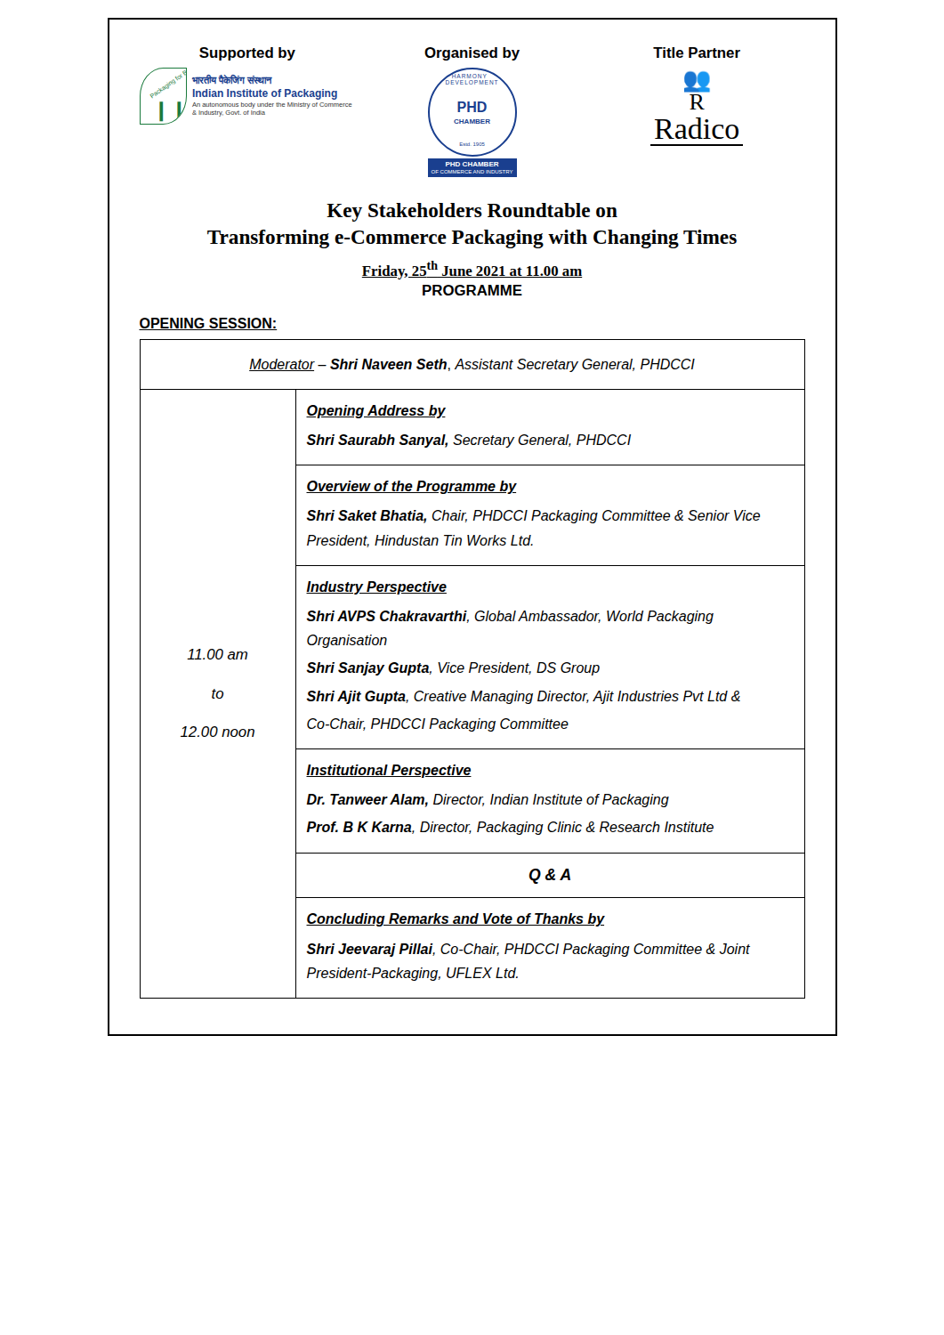Supported by
Packaging for Better Living ❙❙❙
भारतीय पैकेजिंग संस्थान
Indian Institute of Packaging
An autonomous body under the Ministry of Commerce & Industry, Govt. of India
Organised by
HARMONY DEVELOPMENT
PHD
CHAMBER
Estd. 1905
PHD CHAMBER OF COMMERCE AND INDUSTRY
Title Partner
👥
R
Radico
Key Stakeholders Roundtable on
Transforming e-Commerce Packaging with Changing Times
Friday, 25th June 2021 at 11.00 am
PROGRAMME
OPENING SESSION:
| Moderator – Shri Naveen Seth , Assistant Secretary General, PHDCCI |
| 11.00 am to 12.00 noon | Opening Address by Shri Saurabh Sanyal, Secretary General, PHDCCI |
| Overview of the Programme by Shri Saket Bhatia, Chair, PHDCCI Packaging Committee & Senior Vice President, Hindustan Tin Works Ltd. |
| Industry Perspective Shri AVPS Chakravarthi , Global Ambassador, World Packaging Organisation Shri Sanjay Gupta , Vice President, DS Group Shri Ajit Gupta , Creative Managing Director, Ajit Industries Pvt Ltd & Co-Chair, PHDCCI Packaging Committee |
| Institutional Perspective Dr. Tanweer Alam, Director, Indian Institute of Packaging Prof. B K Karna , Director, Packaging Clinic & Research Institute |
| Q & A |
| Concluding Remarks and Vote of Thanks by Shri Jeevaraj Pillai , Co-Chair, PHDCCI Packaging Committee & Joint President-Packaging, UFLEX Ltd. |